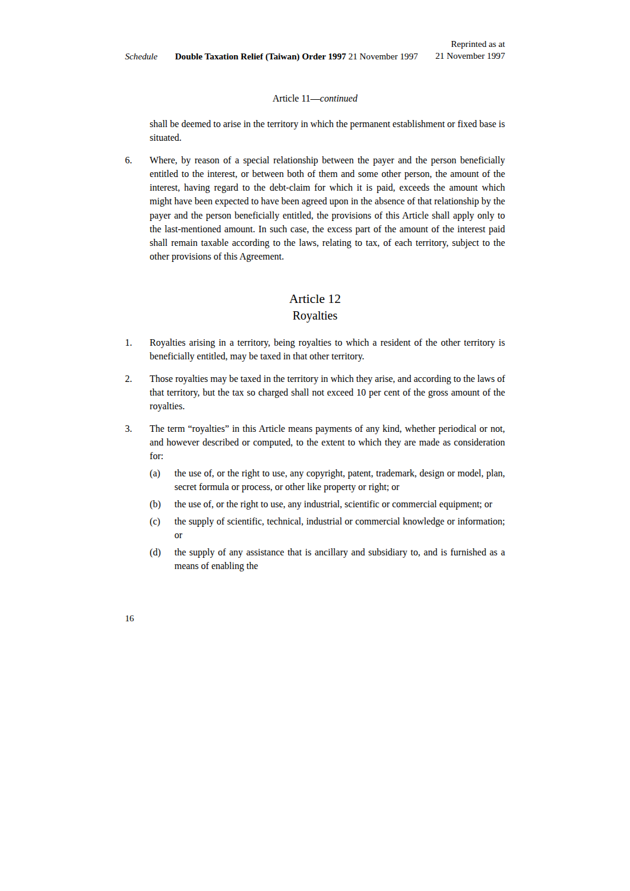Schedule
Double Taxation Relief (Taiwan) Order 1997 21 November 1997
Reprinted as at
21 November 1997
Article 11—continued
shall be deemed to arise in the territory in which the permanent establishment or fixed base is situated.
6. Where, by reason of a special relationship between the payer and the person beneficially entitled to the interest, or between both of them and some other person, the amount of the interest, having regard to the debt-claim for which it is paid, exceeds the amount which might have been expected to have been agreed upon in the absence of that relationship by the payer and the person beneficially entitled, the provisions of this Article shall apply only to the last-mentioned amount. In such case, the excess part of the amount of the interest paid shall remain taxable according to the laws, relating to tax, of each territory, subject to the other provisions of this Agreement.
Article 12
Royalties
1. Royalties arising in a territory, being royalties to which a resident of the other territory is beneficially entitled, may be taxed in that other territory.
2. Those royalties may be taxed in the territory in which they arise, and according to the laws of that territory, but the tax so charged shall not exceed 10 per cent of the gross amount of the royalties.
3. The term “royalties” in this Article means payments of any kind, whether periodical or not, and however described or computed, to the extent to which they are made as consideration for:
(a) the use of, or the right to use, any copyright, patent, trademark, design or model, plan, secret formula or process, or other like property or right; or
(b) the use of, or the right to use, any industrial, scientific or commercial equipment; or
(c) the supply of scientific, technical, industrial or commercial knowledge or information; or
(d) the supply of any assistance that is ancillary and subsidiary to, and is furnished as a means of enabling the
16